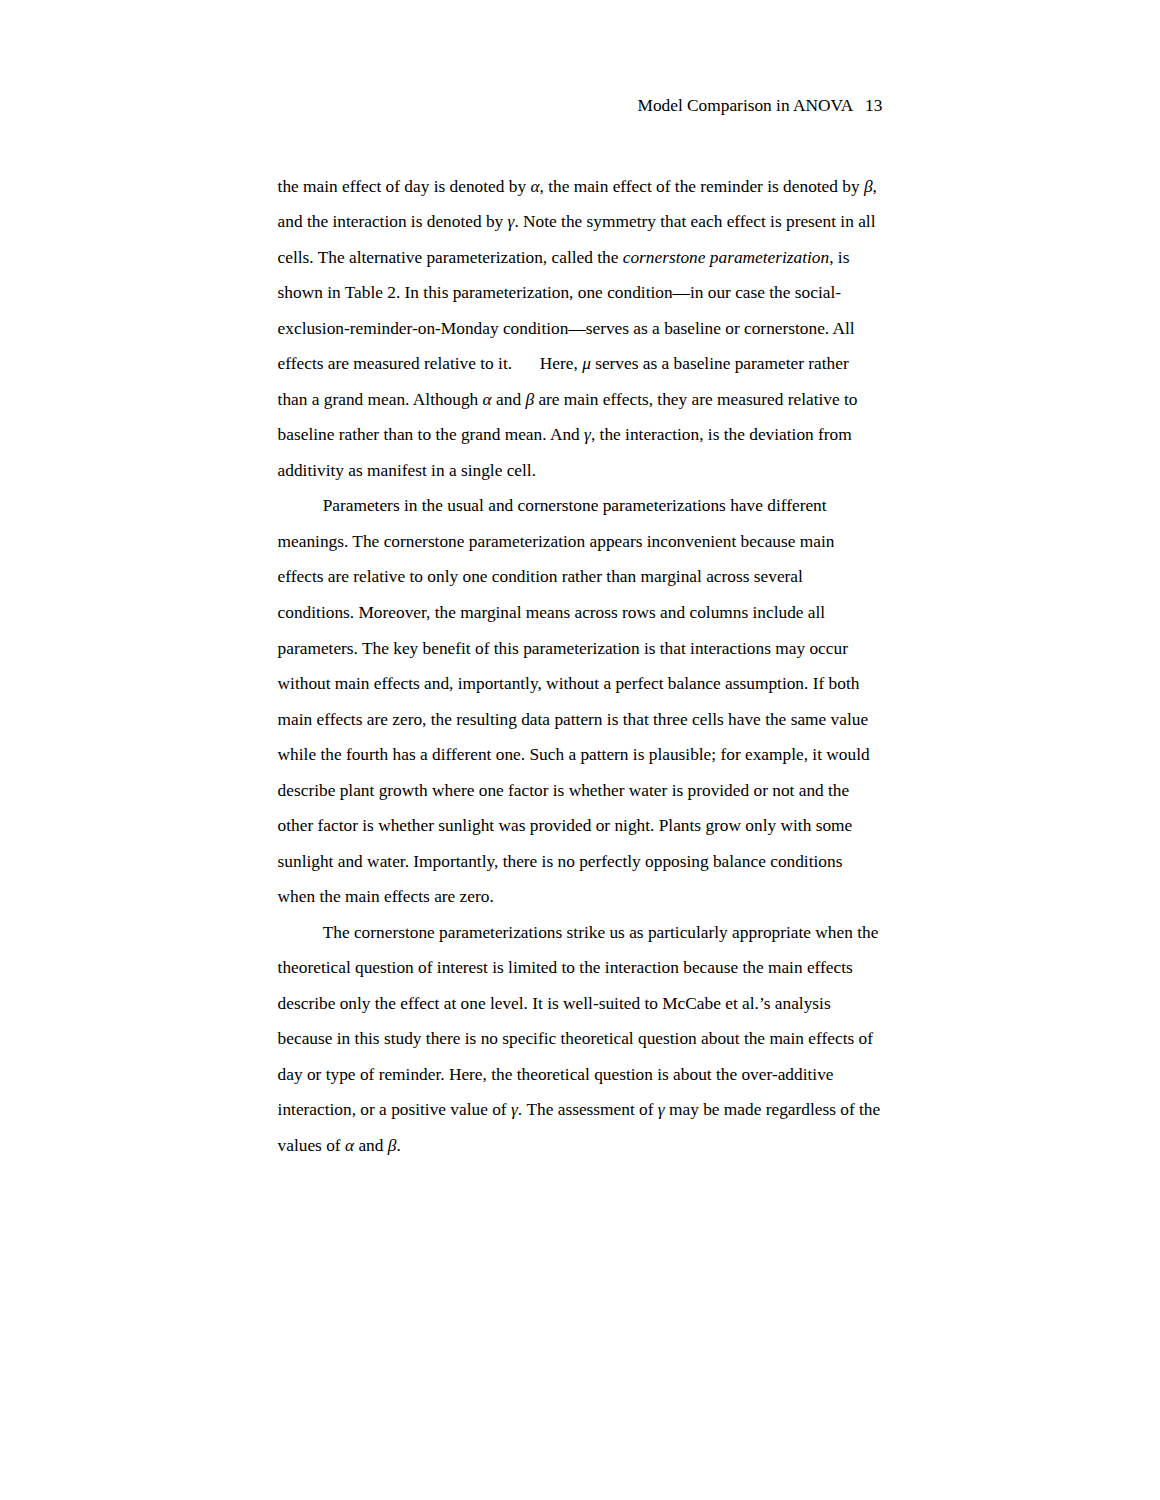Model Comparison in ANOVA 13
the main effect of day is denoted by α, the main effect of the reminder is denoted by β, and the interaction is denoted by γ. Note the symmetry that each effect is present in all cells. The alternative parameterization, called the cornerstone parameterization, is shown in Table 2. In this parameterization, one condition—in our case the social-exclusion-reminder-on-Monday condition—serves as a baseline or cornerstone. All effects are measured relative to it. Here, μ serves as a baseline parameter rather than a grand mean. Although α and β are main effects, they are measured relative to baseline rather than to the grand mean. And γ, the interaction, is the deviation from additivity as manifest in a single cell.
Parameters in the usual and cornerstone parameterizations have different meanings. The cornerstone parameterization appears inconvenient because main effects are relative to only one condition rather than marginal across several conditions. Moreover, the marginal means across rows and columns include all parameters. The key benefit of this parameterization is that interactions may occur without main effects and, importantly, without a perfect balance assumption. If both main effects are zero, the resulting data pattern is that three cells have the same value while the fourth has a different one. Such a pattern is plausible; for example, it would describe plant growth where one factor is whether water is provided or not and the other factor is whether sunlight was provided or night. Plants grow only with some sunlight and water. Importantly, there is no perfectly opposing balance conditions when the main effects are zero.
The cornerstone parameterizations strike us as particularly appropriate when the theoretical question of interest is limited to the interaction because the main effects describe only the effect at one level. It is well-suited to McCabe et al.’s analysis because in this study there is no specific theoretical question about the main effects of day or type of reminder. Here, the theoretical question is about the over-additive interaction, or a positive value of γ. The assessment of γ may be made regardless of the values of α and β.